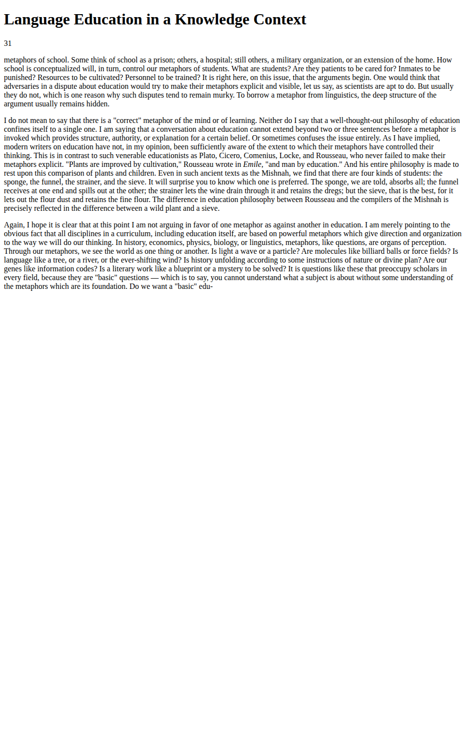Language Education in a Knowledge Context
31
metaphors of school. Some think of school as a prison; others, a hospital; still others, a military organization, or an extension of the home. How school is conceptualized will, in turn, control our metaphors of students. What are students? Are they patients to be cared for? Inmates to be punished? Resources to be cultivated? Personnel to be trained? It is right here, on this issue, that the arguments begin. One would think that adversaries in a dispute about education would try to make their metaphors explicit and visible, let us say, as scientists are apt to do. But usually they do not, which is one reason why such disputes tend to remain murky. To borrow a metaphor from linguistics, the deep structure of the argument usually remains hidden.
I do not mean to say that there is a "correct" metaphor of the mind or of learning. Neither do I say that a well-thought-out philosophy of education confines itself to a single one. I am saying that a conversation about education cannot extend beyond two or three sentences before a metaphor is invoked which provides structure, authority, or explanation for a certain belief. Or sometimes confuses the issue entirely. As I have implied, modern writers on education have not, in my opinion, been sufficiently aware of the extent to which their metaphors have controlled their thinking. This is in contrast to such venerable educationists as Plato, Cicero, Comenius, Locke, and Rousseau, who never failed to make their metaphors explicit. "Plants are improved by cultivation," Rousseau wrote in Emile, "and man by education." And his entire philosophy is made to rest upon this comparison of plants and children. Even in such ancient texts as the Mishnah, we find that there are four kinds of students: the sponge, the funnel, the strainer, and the sieve. It will surprise you to know which one is preferred. The sponge, we are told, absorbs all; the funnel receives at one end and spills out at the other; the strainer lets the wine drain through it and retains the dregs; but the sieve, that is the best, for it lets out the flour dust and retains the fine flour. The difference in education philosophy between Rousseau and the compilers of the Mishnah is precisely reflected in the difference between a wild plant and a sieve.
Again, I hope it is clear that at this point I am not arguing in favor of one metaphor as against another in education. I am merely pointing to the obvious fact that all disciplines in a curriculum, including education itself, are based on powerful metaphors which give direction and organization to the way we will do our thinking. In history, economics, physics, biology, or linguistics, metaphors, like questions, are organs of perception. Through our metaphors, we see the world as one thing or another. Is light a wave or a particle? Are molecules like billiard balls or force fields? Is language like a tree, or a river, or the ever-shifting wind? Is history unfolding according to some instructions of nature or divine plan? Are our genes like information codes? Is a literary work like a blueprint or a mystery to be solved? It is questions like these that preoccupy scholars in every field, because they are "basic" questions — which is to say, you cannot understand what a subject is about without some understanding of the metaphors which are its foundation. Do we want a "basic" edu-